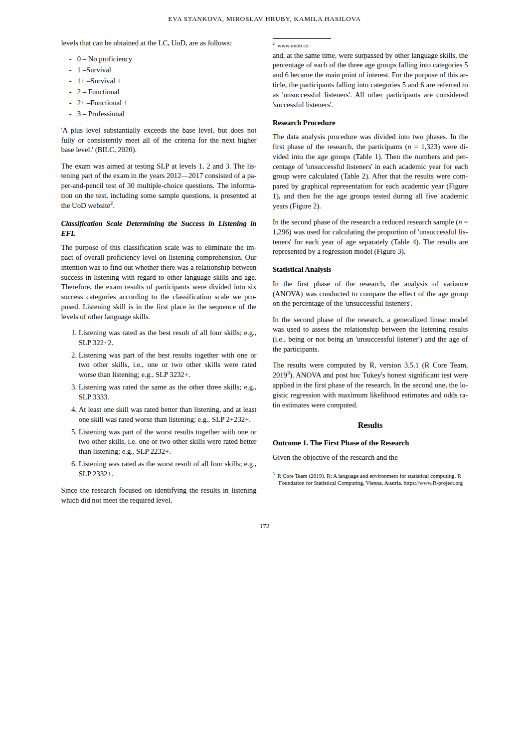EVA STANKOVA, MIROSLAV HRUBY, KAMILA HASILOVA
levels that can be obtained at the LC, UoD, are as follows:
0 – No proficiency
1 –Survival
1+ –Survival +
2 – Functional
2+ –Functional +
3 – Professional
'A plus level substantially exceeds the base level, but does not fully or consistently meet all of the criteria for the next higher base level.' (BILC, 2020).
The exam was aimed at testing SLP at levels 1, 2 and 3. The listening part of the exam in the years 2012—2017 consisted of a paper-and-pencil test of 30 multiple-choice questions. The information on the test, including some sample questions, is presented at the UoD website2.
Classification Scale Determining the Success in Listening in EFL
The purpose of this classification scale was to eliminate the impact of overall proficiency level on listening comprehension. Our intention was to find out whether there was a relationship between success in listening with regard to other language skills and age. Therefore, the exam results of participants were divided into six success categories according to the classification scale we proposed. Listening skill is in the first place in the sequence of the levels of other language skills.
Listening was rated as the best result of all four skills; e.g., SLP 322+2.
Listening was part of the best results together with one or two other skills, i.e., one or two other skills were rated worse than listening; e.g., SLP 3232+.
Listening was rated the same as the other three skills; e.g., SLP 3333.
At least one skill was rated better than listening, and at least one skill was rated worse than listening; e.g., SLP 2+232+.
Listening was part of the worst results together with one or two other skills, i.e. one or two other skills were rated better than listening; e.g., SLP 2232+.
Listening was rated as the worst result of all four skills; e.g., SLP 2332+.
Since the research focused on identifying the results in listening which did not meet the required level,
2 www.unob.cz
and, at the same time, were surpassed by other language skills, the percentage of each of the three age groups falling into categories 5 and 6 became the main point of interest. For the purpose of this article, the participants falling into categories 5 and 6 are referred to as 'unsuccessful listeners'. All other participants are considered 'successful listeners'.
Research Procedure
The data analysis procedure was divided into two phases. In the first phase of the research, the participants (n = 1,323) were divided into the age groups (Table 1). Then the numbers and percentage of 'unsuccessful listeners' in each academic year for each group were calculated (Table 2). After that the results were compared by graphical representation for each academic year (Figure 1), and then for the age groups tested during all five academic years (Figure 2).
In the second phase of the research a reduced research sample (n = 1,296) was used for calculating the proportion of 'unsuccessful listeners' for each year of age separately (Table 4). The results are represented by a regression model (Figure 3).
Statistical Analysis
In the first phase of the research, the analysis of variance (ANOVA) was conducted to compare the effect of the age group on the percentage of the 'unsuccessful listeners'.
In the second phase of the research, a generalized linear model was used to assess the relationship between the listening results (i.e., being or not being an 'unsuccessful listener') and the age of the participants.
The results were computed by R, version 3.5.1 (R Core Team, 20193). ANOVA and post hoc Tukey's honest significant test were applied in the first phase of the research. In the second one, the logistic regression with maximum likelihood estimates and odds ratio estimates were computed.
Results
Outcome 1. The First Phase of the Research
Given the objective of the research and the
3 R Core Team (2019). R: A language and environment for statistical computing. R Foundation for Statistical Computing, Vienna, Austria. https://www.R-project.org
172